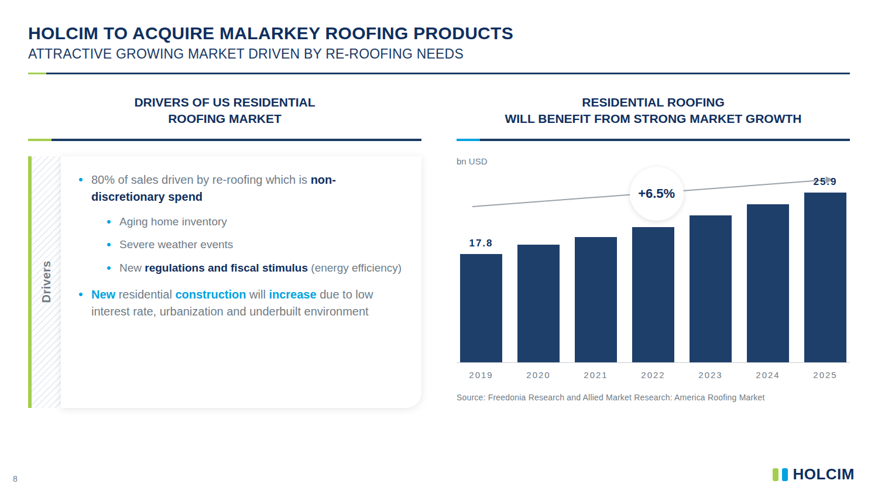Holcim to acquire Malarkey Roofing Products
Attractive growing market driven by re-roofing needs
Drivers of US residential
roofing market
Drivers
80% of sales driven by re-roofing which is non-discretionary spend
Aging home inventory
Severe weather events
New regulations and fiscal stimulus (energy efficiency)
New residential construction will increase due to low interest rate, urbanization and underbuilt environment
Residential roofing
will benefit from strong market growth
bn USD
+6.5%
17.8
25.9
2019
2020
2021
2022
2023
2024
2025
Source: Freedonia Research and Allied Market Research: America Roofing Market
8
HOLCIM